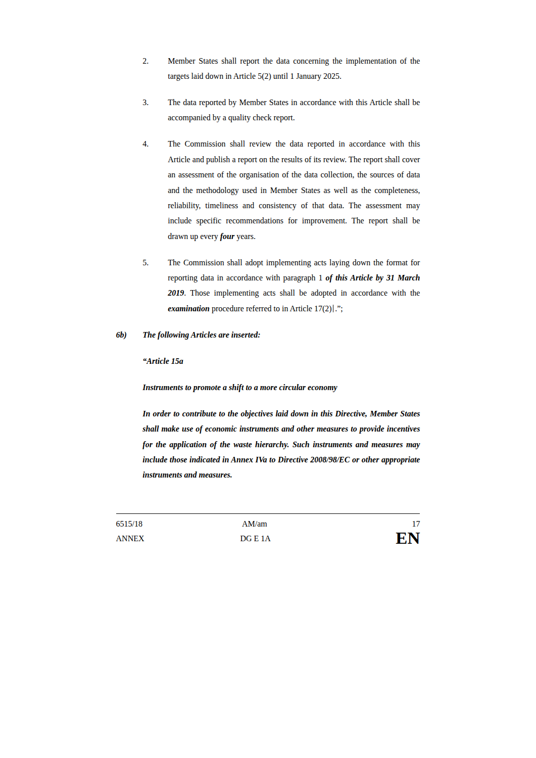2.
Member States shall report the data concerning the implementation of the targets laid down in Article 5(2) until 1 January 2025.
3.
The data reported by Member States in accordance with this Article shall be accompanied by a quality check report.
4.
The Commission shall review the data reported in accordance with this Article and publish a report on the results of its review. The report shall cover an assessment of the organisation of the data collection, the sources of data and the methodology used in Member States as well as the completeness, reliability, timeliness and consistency of that data. The assessment may include specific recommendations for improvement. The report shall be drawn up every four years.
5.
The Commission shall adopt implementing acts laying down the format for reporting data in accordance with paragraph 1 of this Article by 31 March 2019. Those implementing acts shall be adopted in accordance with the examination procedure referred to in Article 17(2) .”;
6b)
The following Articles are inserted:
“Article 15a
Instruments to promote a shift to a more circular economy
In order to contribute to the objectives laid down in this Directive, Member States shall make use of economic instruments and other measures to provide incentives for the application of the waste hierarchy. Such instruments and measures may include those indicated in Annex IVa to Directive 2008/98/EC or other appropriate instruments and measures.
6515/18
AM/am
17
ANNEX
DG E 1A
EN